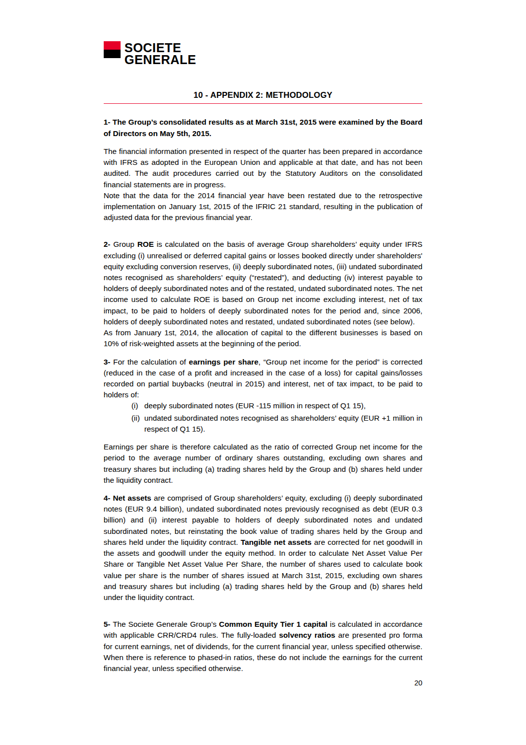SOCIETE
GENERALE
10 - APPENDIX 2: METHODOLOGY
1- The Group’s consolidated results as at March 31st, 2015 were examined by the Board of Directors on May 5th, 2015.
The financial information presented in respect of the quarter has been prepared in accordance with IFRS as adopted in the European Union and applicable at that date, and has not been audited. The audit procedures carried out by the Statutory Auditors on the consolidated financial statements are in progress.
Note that the data for the 2014 financial year have been restated due to the retrospective implementation on January 1st, 2015 of the IFRIC 21 standard, resulting in the publication of adjusted data for the previous financial year.
2- Group ROE is calculated on the basis of average Group shareholders’ equity under IFRS excluding (i) unrealised or deferred capital gains or losses booked directly under shareholders' equity excluding conversion reserves, (ii) deeply subordinated notes, (iii) undated subordinated notes recognised as shareholders’ equity (“restated”), and deducting (iv) interest payable to holders of deeply subordinated notes and of the restated, undated subordinated notes. The net income used to calculate ROE is based on Group net income excluding interest, net of tax impact, to be paid to holders of deeply subordinated notes for the period and, since 2006, holders of deeply subordinated notes and restated, undated subordinated notes (see below).
As from January 1st, 2014, the allocation of capital to the different businesses is based on 10% of risk-weighted assets at the beginning of the period.
3- For the calculation of earnings per share, “Group net income for the period” is corrected (reduced in the case of a profit and increased in the case of a loss) for capital gains/losses recorded on partial buybacks (neutral in 2015) and interest, net of tax impact, to be paid to holders of:
(i) deeply subordinated notes (EUR -115 million in respect of Q1 15),
(ii) undated subordinated notes recognised as shareholders’ equity (EUR +1 million in respect of Q1 15).
Earnings per share is therefore calculated as the ratio of corrected Group net income for the period to the average number of ordinary shares outstanding, excluding own shares and treasury shares but including (a) trading shares held by the Group and (b) shares held under the liquidity contract.
4- Net assets are comprised of Group shareholders’ equity, excluding (i) deeply subordinated notes (EUR 9.4 billion), undated subordinated notes previously recognised as debt (EUR 0.3 billion) and (ii) interest payable to holders of deeply subordinated notes and undated subordinated notes, but reinstating the book value of trading shares held by the Group and shares held under the liquidity contract. Tangible net assets are corrected for net goodwill in the assets and goodwill under the equity method. In order to calculate Net Asset Value Per Share or Tangible Net Asset Value Per Share, the number of shares used to calculate book value per share is the number of shares issued at March 31st, 2015, excluding own shares and treasury shares but including (a) trading shares held by the Group and (b) shares held under the liquidity contract.
5- The Societe Generale Group’s Common Equity Tier 1 capital is calculated in accordance with applicable CRR/CRD4 rules. The fully-loaded solvency ratios are presented pro forma for current earnings, net of dividends, for the current financial year, unless specified otherwise. When there is reference to phased-in ratios, these do not include the earnings for the current financial year, unless specified otherwise.
20